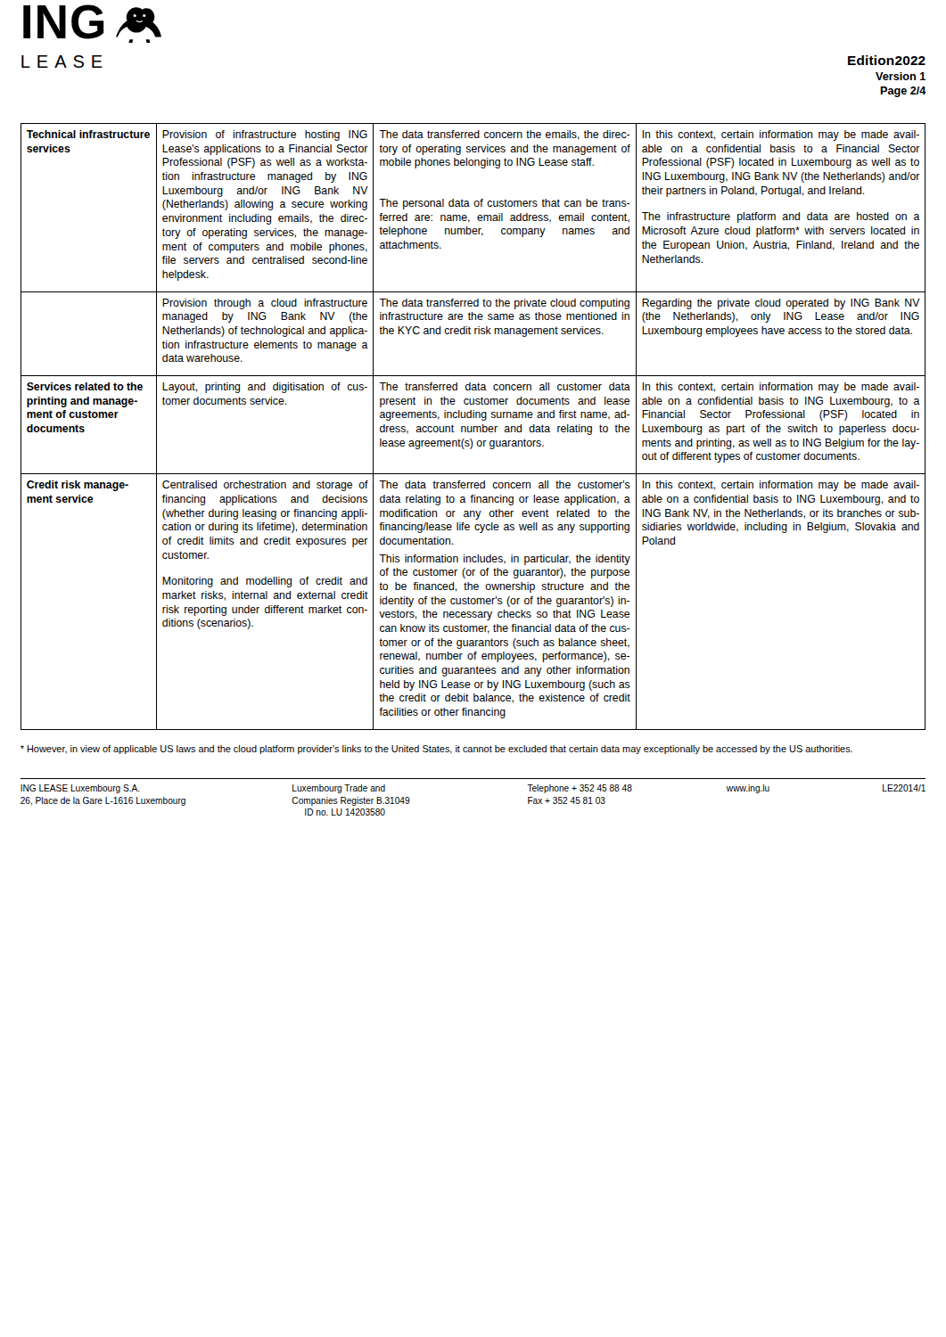ING
LEASE
Edition2022
Version 1
Page 2/4
| Technical infrastructure services | Provision of infrastructure hosting ING Lease's applications to a Financial Sector Professional (PSF) as well as a workstation infrastructure managed by ING Luxembourg and/or ING Bank NV (Netherlands) allowing a secure working environment including emails, the directory of operating services, the management of computers and mobile phones, file servers and centralised second-line helpdesk. | The data transferred concern the emails, the directory of operating services and the management of mobile phones belonging to ING Lease staff. The personal data of customers that can be transferred are: name, email address, email content, telephone number, company names and attachments. | In this context, certain information may be made available on a confidential basis to a Financial Sector Professional (PSF) located in Luxembourg as well as to ING Luxembourg, ING Bank NV (the Netherlands) and/or their partners in Poland, Portugal, and Ireland. The infrastructure platform and data are hosted on a Microsoft Azure cloud platform* with servers located in the European Union, Austria, Finland, Ireland and the Netherlands. |
| | Provision through a cloud infrastructure managed by ING Bank NV (the Netherlands) of technological and application infrastructure elements to manage a data warehouse. | The data transferred to the private cloud computing infrastructure are the same as those mentioned in the KYC and credit risk management services. | Regarding the private cloud operated by ING Bank NV (the Netherlands), only ING Lease and/or ING Luxembourg employees have access to the stored data. |
| Services related to the printing and management of customer documents | Layout, printing and digitisation of customer documents service. | The transferred data concern all customer data present in the customer documents and lease agreements, including surname and first name, address, account number and data relating to the lease agreement(s) or guarantors. | In this context, certain information may be made available on a confidential basis to ING Luxembourg, to a Financial Sector Professional (PSF) located in Luxembourg as part of the switch to paperless documents and printing, as well as to ING Belgium for the layout of different types of customer documents. |
| Credit risk management service | Centralised orchestration and storage of financing applications and decisions (whether during leasing or financing application or during its lifetime), determination of credit limits and credit exposures per customer. Monitoring and modelling of credit and market risks, internal and external credit risk reporting under different market conditions (scenarios). | The data transferred concern all the customer's data relating to a financing or lease application, a modification or any other event related to the financing/lease life cycle as well as any supporting documentation. This information includes, in particular, the identity of the customer (or of the guarantor), the purpose to be financed, the ownership structure and the identity of the customer's (or of the guarantor's) investors, the necessary checks so that ING Lease can know its customer, the financial data of the customer or of the guarantors (such as balance sheet, renewal, number of employees, performance), securities and guarantees and any other information held by ING Lease or by ING Luxembourg (such as the credit or debit balance, the existence of credit facilities or other financing | In this context, certain information may be made available on a confidential basis to ING Luxembourg, and to ING Bank NV, in the Netherlands, or its branches or subsidiaries worldwide, including in Belgium, Slovakia and Poland |
* However, in view of applicable US laws and the cloud platform provider's links to the United States, it cannot be excluded that certain data may exceptionally be accessed by the US authorities.
| ING LEASE Luxembourg S.A. | Luxembourg Trade and | Telephone + 352 45 88 48 | www.ing.lu | LE22014/1 |
| 26, Place de la Gare L-1616 Luxembourg | Companies Register B.31049 | Fax + 352 45 81 03 | | |
| | ID no. LU 14203580 | | | |